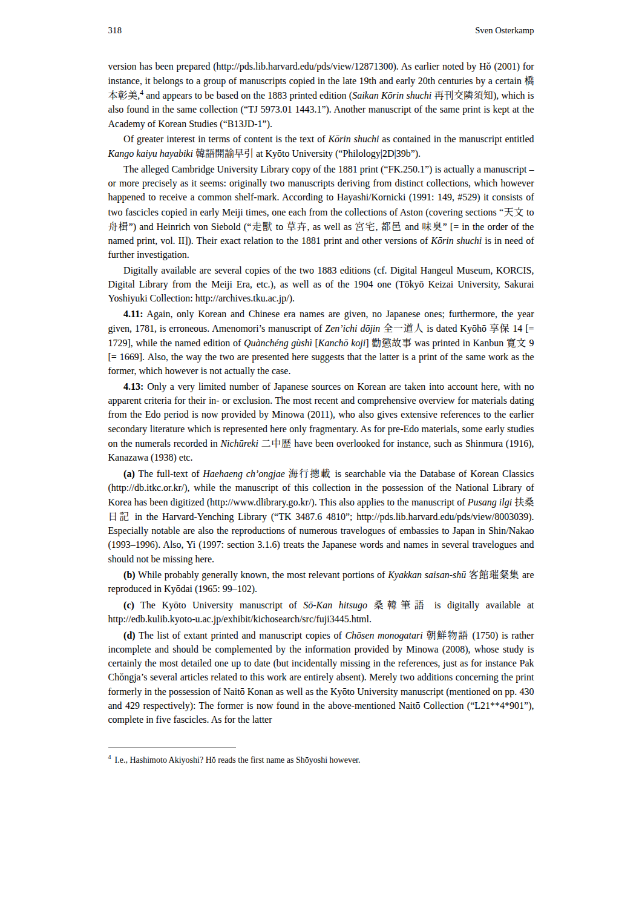318 Sven Osterkamp
version has been prepared (http://pds.lib.harvard.edu/pds/view/12871300). As earlier noted by Hŏ (2001) for instance, it belongs to a group of manuscripts copied in the late 19th and early 20th centuries by a certain 橋本彰美,4 and appears to be based on the 1883 printed edition (Saikan Kōrin shuchi 再刊交隣須知), which is also found in the same collection (“TJ 5973.01 1443.1”). Another manuscript of the same print is kept at the Academy of Korean Studies (“B13JD-1”).
Of greater interest in terms of content is the text of Kōrin shuchi as contained in the manuscript entitled Kango kaiyu hayabiki 韓語開諭早引 at Kyōto University (“Philology|2D|39b”).
The alleged Cambridge University Library copy of the 1881 print (“FK.250.1”) is actually a manuscript – or more precisely as it seems: originally two manuscripts deriving from distinct collections, which however happened to receive a common shelf-mark. According to Hayashi/Kornicki (1991: 149, #529) it consists of two fascicles copied in early Meiji times, one each from the collections of Aston (covering sections “天文 to 舟楫”) and Heinrich von Siebold (“走獸 to 草卉, as well as 宮宅, 都邑 and 味臭” [= in the order of the named print, vol. II]). Their exact relation to the 1881 print and other versions of Kōrin shuchi is in need of further investigation.
Digitally available are several copies of the two 1883 editions (cf. Digital Hangeul Museum, KORCIS, Digital Library from the Meiji Era, etc.), as well as of the 1904 one (Tōkyō Keizai University, Sakurai Yoshiyuki Collection: http://archives.tku.ac.jp/).
4.11: Again, only Korean and Chinese era names are given, no Japanese ones; furthermore, the year given, 1781, is erroneous. Amenomori’s manuscript of Zen’ichi dōjin 全一道人 is dated Kyōhō 享保 14 [= 1729], while the named edition of Quànchéng gùshì [Kanchō koji] 勸懲故事 was printed in Kanbun 寬文 9 [= 1669]. Also, the way the two are presented here suggests that the latter is a print of the same work as the former, which however is not actually the case.
4.13: Only a very limited number of Japanese sources on Korean are taken into account here, with no apparent criteria for their in- or exclusion. The most recent and comprehensive overview for materials dating from the Edo period is now provided by Minowa (2011), who also gives extensive references to the earlier secondary literature which is represented here only fragmentary. As for pre-Edo materials, some early studies on the numerals recorded in Nichūreki 二中歴 have been overlooked for instance, such as Shinmura (1916), Kanazawa (1938) etc.
(a) The full-text of Haehaeng ch’ongjae 海行摠載 is searchable via the Database of Korean Classics (http://db.itkc.or.kr/), while the manuscript of this collection in the possession of the National Library of Korea has been digitized (http://www.dlibrary.go.kr/). This also applies to the manuscript of Pusang ilgi 扶桑日記 in the Harvard-Yenching Library (“TK 3487.6 4810”; http://pds.lib.harvard.edu/pds/view/8003039). Especially notable are also the reproductions of numerous travelogues of embassies to Japan in Shin/Nakao (1993–1996). Also, Yi (1997: section 3.1.6) treats the Japanese words and names in several travelogues and should not be missing here.
(b) While probably generally known, the most relevant portions of Kyakkan saisan-shū 客館璀粲集 are reproduced in Kyōdai (1965: 99–102).
(c) The Kyōto University manuscript of Sō-Kan hitsugo 桑韓筆語 is digitally available at http://edb.kulib.kyoto-u.ac.jp/exhibit/kichosearch/src/fuji3445.html.
(d) The list of extant printed and manuscript copies of Chōsen monogatari 朝鮮物語 (1750) is rather incomplete and should be complemented by the information provided by Minowa (2008), whose study is certainly the most detailed one up to date (but incidentally missing in the references, just as for instance Pak Chŏngja’s several articles related to this work are entirely absent). Merely two additions concerning the print formerly in the possession of Naitō Konan as well as the Kyōto University manuscript (mentioned on pp. 430 and 429 respectively): The former is now found in the above-mentioned Naitō Collection (“L21**4*901”), complete in five fascicles. As for the latter
4 I.e., Hashimoto Akiyoshi? Hŏ reads the first name as Shōyoshi however.